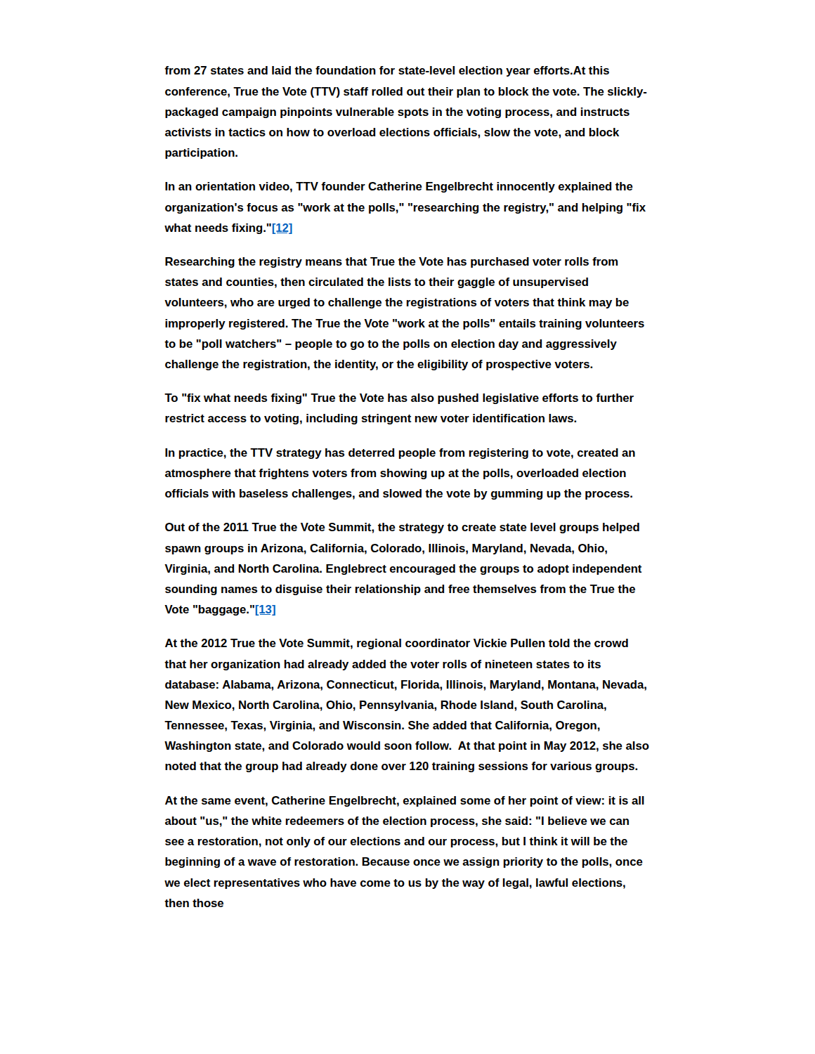from 27 states and laid the foundation for state-level election year efforts.At this conference, True the Vote (TTV) staff rolled out their plan to block the vote. The slickly-packaged campaign pinpoints vulnerable spots in the voting process, and instructs activists in tactics on how to overload elections officials, slow the vote, and block participation.
In an orientation video, TTV founder Catherine Engelbrecht innocently explained the organization's focus as "work at the polls," "researching the registry," and helping "fix what needs fixing."[12]
Researching the registry means that True the Vote has purchased voter rolls from states and counties, then circulated the lists to their gaggle of unsupervised volunteers, who are urged to challenge the registrations of voters that think may be improperly registered. The True the Vote "work at the polls" entails training volunteers to be "poll watchers" – people to go to the polls on election day and aggressively challenge the registration, the identity, or the eligibility of prospective voters.
To "fix what needs fixing" True the Vote has also pushed legislative efforts to further restrict access to voting, including stringent new voter identification laws.
In practice, the TTV strategy has deterred people from registering to vote, created an atmosphere that frightens voters from showing up at the polls, overloaded election officials with baseless challenges, and slowed the vote by gumming up the process.
Out of the 2011 True the Vote Summit, the strategy to create state level groups helped spawn groups in Arizona, California, Colorado, Illinois, Maryland, Nevada, Ohio, Virginia, and North Carolina. Englebrect encouraged the groups to adopt independent sounding names to disguise their relationship and free themselves from the True the Vote "baggage."[13]
At the 2012 True the Vote Summit, regional coordinator Vickie Pullen told the crowd that her organization had already added the voter rolls of nineteen states to its database: Alabama, Arizona, Connecticut, Florida, Illinois, Maryland, Montana, Nevada, New Mexico, North Carolina, Ohio, Pennsylvania, Rhode Island, South Carolina, Tennessee, Texas, Virginia, and Wisconsin. She added that California, Oregon, Washington state, and Colorado would soon follow. At that point in May 2012, she also noted that the group had already done over 120 training sessions for various groups.
At the same event, Catherine Engelbrecht, explained some of her point of view: it is all about "us," the white redeemers of the election process, she said: "I believe we can see a restoration, not only of our elections and our process, but I think it will be the beginning of a wave of restoration. Because once we assign priority to the polls, once we elect representatives who have come to us by the way of legal, lawful elections, then those